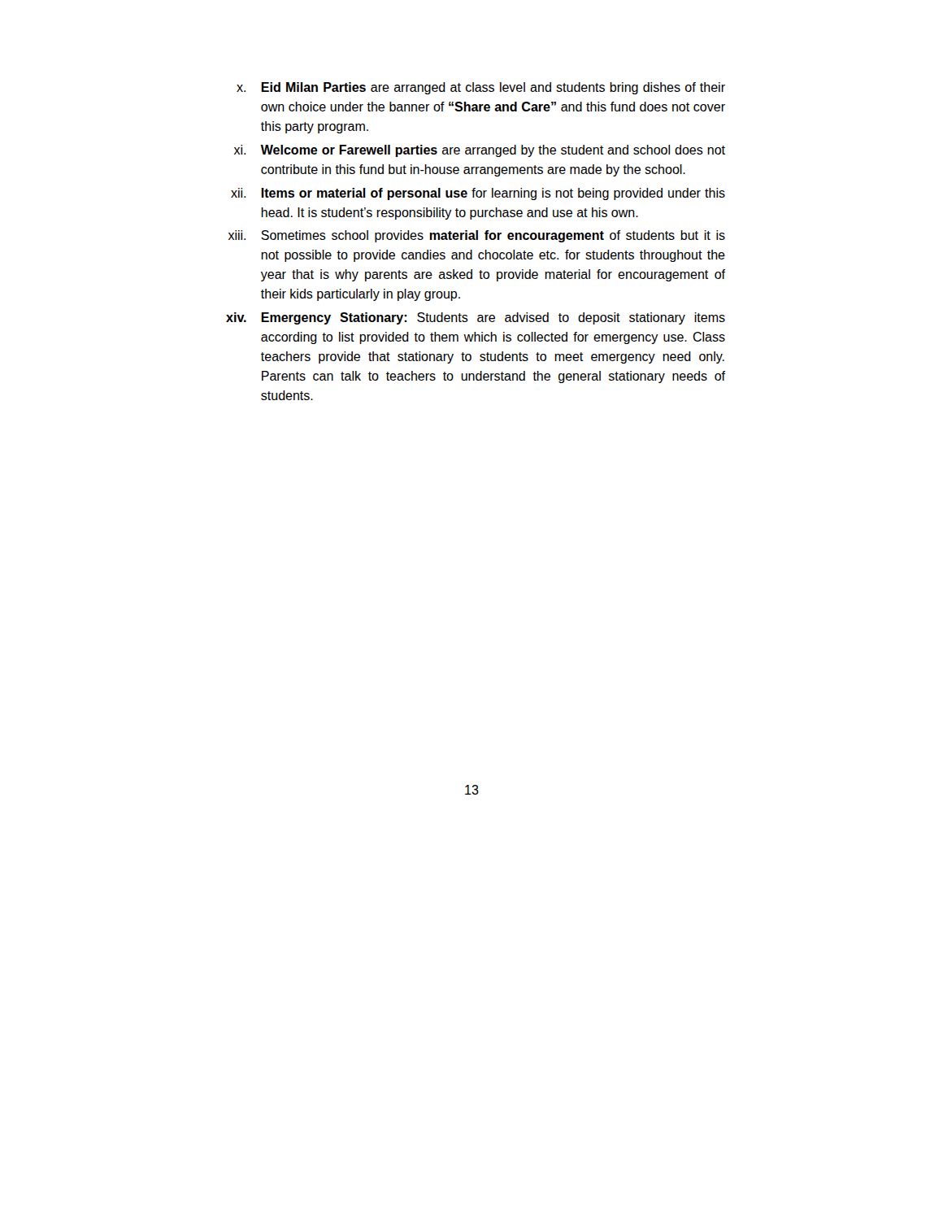x. Eid Milan Parties are arranged at class level and students bring dishes of their own choice under the banner of “Share and Care” and this fund does not cover this party program.
xi. Welcome or Farewell parties are arranged by the student and school does not contribute in this fund but in-house arrangements are made by the school.
xii. Items or material of personal use for learning is not being provided under this head. It is student’s responsibility to purchase and use at his own.
xiii. Sometimes school provides material for encouragement of students but it is not possible to provide candies and chocolate etc. for students throughout the year that is why parents are asked to provide material for encouragement of their kids particularly in play group.
xiv. Emergency Stationary: Students are advised to deposit stationary items according to list provided to them which is collected for emergency use. Class teachers provide that stationary to students to meet emergency need only. Parents can talk to teachers to understand the general stationary needs of students.
13